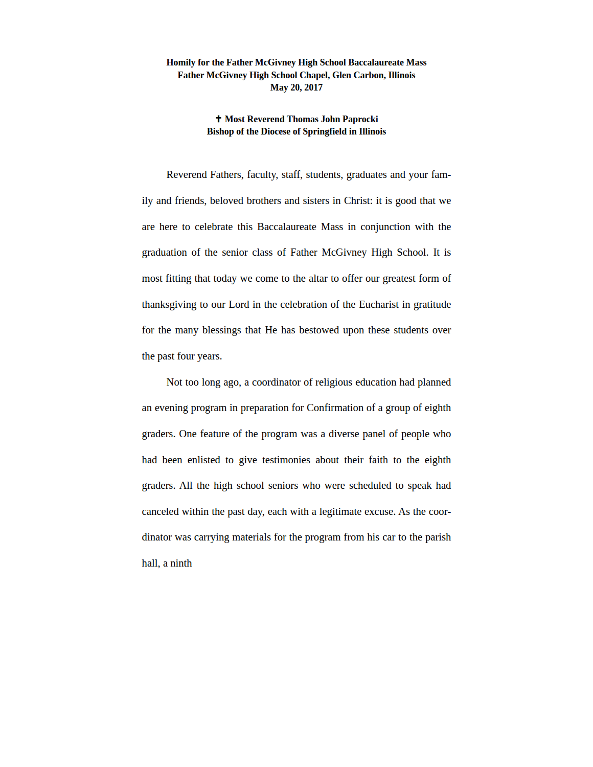Homily for the Father McGivney High School Baccalaureate Mass
Father McGivney High School Chapel, Glen Carbon, Illinois
May 20, 2017
✝ Most Reverend Thomas John Paprocki
Bishop of the Diocese of Springfield in Illinois
Reverend Fathers, faculty, staff, students, graduates and your family and friends, beloved brothers and sisters in Christ: it is good that we are here to celebrate this Baccalaureate Mass in conjunction with the graduation of the senior class of Father McGivney High School. It is most fitting that today we come to the altar to offer our greatest form of thanksgiving to our Lord in the celebration of the Eucharist in gratitude for the many blessings that He has bestowed upon these students over the past four years.
Not too long ago, a coordinator of religious education had planned an evening program in preparation for Confirmation of a group of eighth graders. One feature of the program was a diverse panel of people who had been enlisted to give testimonies about their faith to the eighth graders. All the high school seniors who were scheduled to speak had canceled within the past day, each with a legitimate excuse. As the coordinator was carrying materials for the program from his car to the parish hall, a ninth